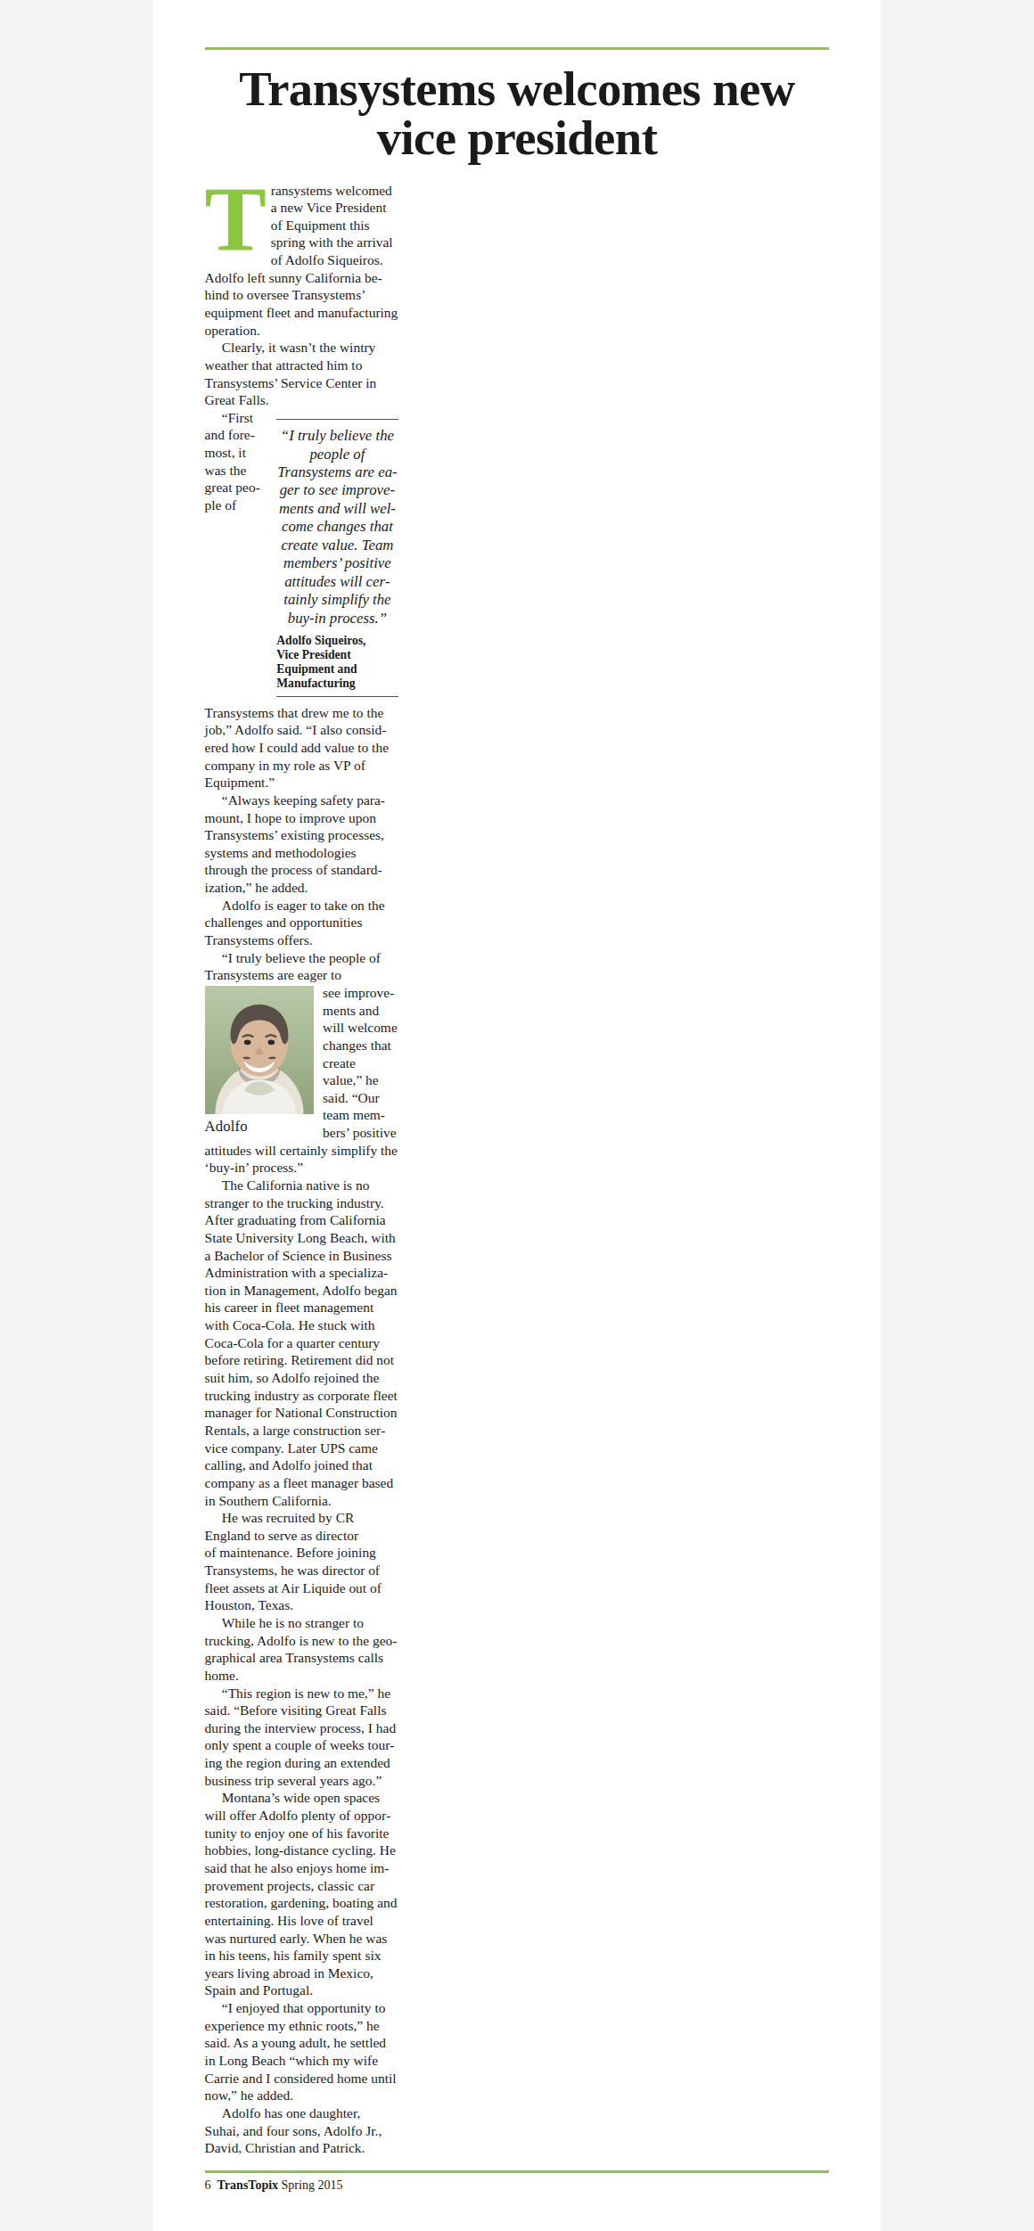Transystems welcomes new vice president
Transystems welcomed a new Vice President of Equipment this spring with the arrival of Adolfo Siqueiros. Adolfo left sunny California behind to oversee Transystems’ equipment fleet and manufacturing operation.
Clearly, it wasn’t the wintry weather that attracted him to Transystems’ Service Center in Great Falls.
“I truly believe the people of Transystems are eager to see improvements and will welcome changes that create value. Team members’ positive attitudes will certainly simplify the buy-in process.”
Adolfo Siqueiros,
Vice President Equipment and Manufacturing
“First and foremost, it was the great people of Transystems that drew me to the job,” Adolfo said. “I also considered how I could add value to the company in my role as VP of Equipment.”
“Always keeping safety paramount, I hope to improve upon Transystems’ existing processes, systems and methodologies through the process of standardization,” he added.
Adolfo is eager to take on the challenges and opportunities Transystems offers.
“I truly believe the people of Transystems are eager to
Adolfo
see improvements and will welcome changes that create value,” he said. “Our team members’ positive attitudes will certainly simplify the ‘buy-in’ process.”
The California native is no stranger to the trucking industry. After graduating from California State University Long Beach, with a Bachelor of Science in Business Administration with a specialization in Management, Adolfo began his career in fleet management with Coca-Cola. He stuck with Coca-Cola for a quarter century before retiring. Retirement did not suit him, so Adolfo rejoined the trucking industry as corporate fleet manager for National Construction Rentals, a large construction service company. Later UPS came calling, and Adolfo joined that company as a fleet manager based in Southern California.
He was recruited by CR England to serve as director
of maintenance. Before joining Transystems, he was director of fleet assets at Air Liquide out of Houston, Texas.
While he is no stranger to trucking, Adolfo is new to the geographical area Transystems calls home.
“This region is new to me,” he said. “Before visiting Great Falls during the interview process, I had only spent a couple of weeks touring the region during an extended business trip several years ago.”
Montana’s wide open spaces will offer Adolfo plenty of opportunity to enjoy one of his favorite hobbies, long-distance cycling. He said that he also enjoys home improvement projects, classic car restoration, gardening, boating and entertaining. His love of travel was nurtured early. When he was in his teens, his family spent six years living abroad in Mexico, Spain and Portugal.
“I enjoyed that opportunity to experience my ethnic roots,” he said. As a young adult, he settled in Long Beach “which my wife Carrie and I considered home until now,” he added.
Adolfo has one daughter, Suhai, and four sons, Adolfo Jr., David, Christian and Patrick.
6 TransTopix Spring 2015